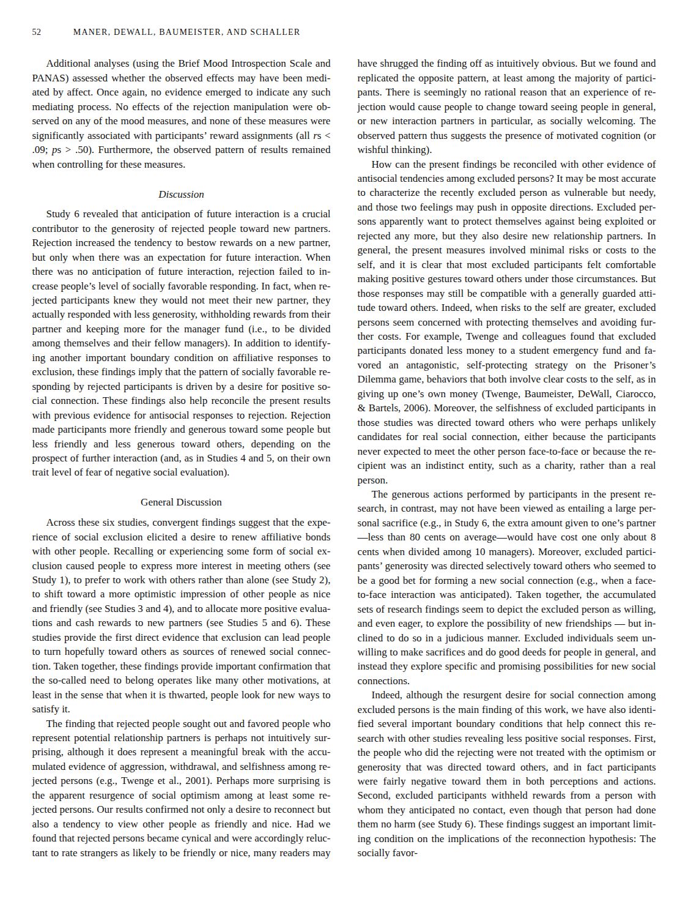52 Maner, DeWall, Baumeister, and Schaller
Additional analyses (using the Brief Mood Introspection Scale and PANAS) assessed whether the observed effects may have been mediated by affect. Once again, no evidence emerged to indicate any such mediating process. No effects of the rejection manipulation were observed on any of the mood measures, and none of these measures were significantly associated with participants’ reward assignments (all rs < .09; ps > .50). Furthermore, the observed pattern of results remained when controlling for these measures.
Discussion
Study 6 revealed that anticipation of future interaction is a crucial contributor to the generosity of rejected people toward new partners. Rejection increased the tendency to bestow rewards on a new partner, but only when there was an expectation for future interaction. When there was no anticipation of future interaction, rejection failed to increase people’s level of socially favorable responding. In fact, when rejected participants knew they would not meet their new partner, they actually responded with less generosity, withholding rewards from their partner and keeping more for the manager fund (i.e., to be divided among themselves and their fellow managers). In addition to identifying another important boundary condition on affiliative responses to exclusion, these findings imply that the pattern of socially favorable responding by rejected participants is driven by a desire for positive social connection. These findings also help reconcile the present results with previous evidence for antisocial responses to rejection. Rejection made participants more friendly and generous toward some people but less friendly and less generous toward others, depending on the prospect of further interaction (and, as in Studies 4 and 5, on their own trait level of fear of negative social evaluation).
General Discussion
Across these six studies, convergent findings suggest that the experience of social exclusion elicited a desire to renew affiliative bonds with other people. Recalling or experiencing some form of social exclusion caused people to express more interest in meeting others (see Study 1), to prefer to work with others rather than alone (see Study 2), to shift toward a more optimistic impression of other people as nice and friendly (see Studies 3 and 4), and to allocate more positive evaluations and cash rewards to new partners (see Studies 5 and 6). These studies provide the first direct evidence that exclusion can lead people to turn hopefully toward others as sources of renewed social connection. Taken together, these findings provide important confirmation that the so-called need to belong operates like many other motivations, at least in the sense that when it is thwarted, people look for new ways to satisfy it.
The finding that rejected people sought out and favored people who represent potential relationship partners is perhaps not intuitively surprising, although it does represent a meaningful break with the accumulated evidence of aggression, withdrawal, and selfishness among rejected persons (e.g., Twenge et al., 2001). Perhaps more surprising is the apparent resurgence of social optimism among at least some rejected persons. Our results confirmed not only a desire to reconnect but also a tendency to view other people as friendly and nice. Had we found that rejected persons became cynical and were accordingly reluctant to rate strangers as likely to be friendly or nice, many readers may have shrugged the finding off as intuitively obvious. But we found and replicated the opposite pattern, at least among the majority of participants. There is seemingly no rational reason that an experience of rejection would cause people to change toward seeing people in general, or new interaction partners in particular, as socially welcoming. The observed pattern thus suggests the presence of motivated cognition (or wishful thinking).
How can the present findings be reconciled with other evidence of antisocial tendencies among excluded persons? It may be most accurate to characterize the recently excluded person as vulnerable but needy, and those two feelings may push in opposite directions. Excluded persons apparently want to protect themselves against being exploited or rejected any more, but they also desire new relationship partners. In general, the present measures involved minimal risks or costs to the self, and it is clear that most excluded participants felt comfortable making positive gestures toward others under those circumstances. But those responses may still be compatible with a generally guarded attitude toward others. Indeed, when risks to the self are greater, excluded persons seem concerned with protecting themselves and avoiding further costs. For example, Twenge and colleagues found that excluded participants donated less money to a student emergency fund and favored an antagonistic, self-protecting strategy on the Prisoner’s Dilemma game, behaviors that both involve clear costs to the self, as in giving up one’s own money (Twenge, Baumeister, DeWall, Ciarocco, & Bartels, 2006). Moreover, the selfishness of excluded participants in those studies was directed toward others who were perhaps unlikely candidates for real social connection, either because the participants never expected to meet the other person face-to-face or because the recipient was an indistinct entity, such as a charity, rather than a real person.
The generous actions performed by participants in the present research, in contrast, may not have been viewed as entailing a large personal sacrifice (e.g., in Study 6, the extra amount given to one’s partner—less than 80 cents on average—would have cost one only about 8 cents when divided among 10 managers). Moreover, excluded participants’ generosity was directed selectively toward others who seemed to be a good bet for forming a new social connection (e.g., when a face-to-face interaction was anticipated). Taken together, the accumulated sets of research findings seem to depict the excluded person as willing, and even eager, to explore the possibility of new friendships — but inclined to do so in a judicious manner. Excluded individuals seem unwilling to make sacrifices and do good deeds for people in general, and instead they explore specific and promising possibilities for new social connections.
Indeed, although the resurgent desire for social connection among excluded persons is the main finding of this work, we have also identified several important boundary conditions that help connect this research with other studies revealing less positive social responses. First, the people who did the rejecting were not treated with the optimism or generosity that was directed toward others, and in fact participants were fairly negative toward them in both perceptions and actions. Second, excluded participants withheld rewards from a person with whom they anticipated no contact, even though that person had done them no harm (see Study 6). These findings suggest an important limiting condition on the implications of the reconnection hypothesis: The socially favor-